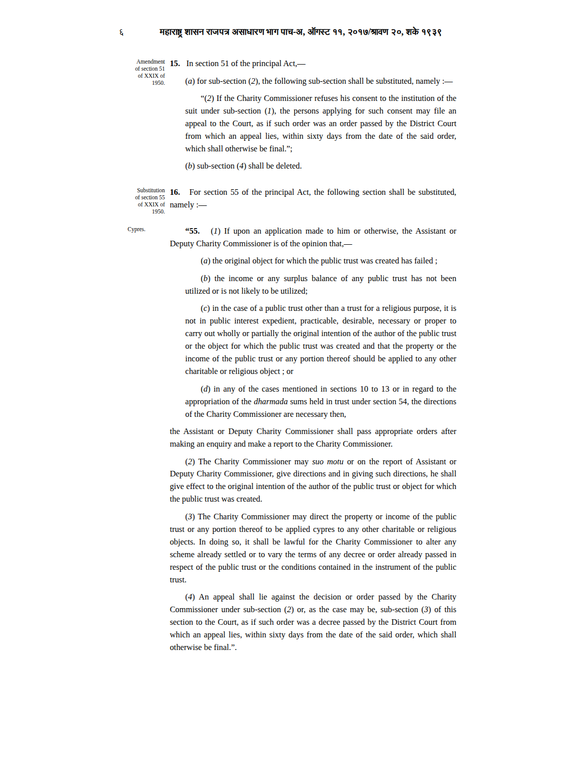६
महाराष्ट्र शासन राजपत्र असाधारण भाग पाच-अ, ऑगस्ट ११, २०१७/श्रावण २०, शके १९३९
Amendment
of section 51
of XXIX of
1950.
15. In section 51 of the principal Act,—
(a) for sub-section (2), the following sub-section shall be substituted, namely :—
“(2) If the Charity Commissioner refuses his consent to the institution of the suit under sub-section (1), the persons applying for such consent may file an appeal to the Court, as if such order was an order passed by the District Court from which an appeal lies, within sixty days from the date of the said order, which shall otherwise be final.”;
(b) sub-section (4) shall be deleted.
Substitution
of section 55
of XXIX of
1950.
16. For section 55 of the principal Act, the following section shall be substituted, namely :—
Cypres.
“55. (1) If upon an application made to him or otherwise, the Assistant or Deputy Charity Commissioner is of the opinion that,—
(a) the original object for which the public trust was created has failed ;
(b) the income or any surplus balance of any public trust has not been utilized or is not likely to be utilized;
(c) in the case of a public trust other than a trust for a religious purpose, it is not in public interest expedient, practicable, desirable, necessary or proper to carry out wholly or partially the original intention of the author of the public trust or the object for which the public trust was created and that the property or the income of the public trust or any portion thereof should be applied to any other charitable or religious object ; or
(d) in any of the cases mentioned in sections 10 to 13 or in regard to the appropriation of the dharmada sums held in trust under section 54, the directions of the Charity Commissioner are necessary then,
the Assistant or Deputy Charity Commissioner shall pass appropriate orders after making an enquiry and make a report to the Charity Commissioner.
(2) The Charity Commissioner may suo motu or on the report of Assistant or Deputy Charity Commissioner, give directions and in giving such directions, he shall give effect to the original intention of the author of the public trust or object for which the public trust was created.
(3) The Charity Commissioner may direct the property or income of the public trust or any portion thereof to be applied cypres to any other charitable or religious objects. In doing so, it shall be lawful for the Charity Commissioner to alter any scheme already settled or to vary the terms of any decree or order already passed in respect of the public trust or the conditions contained in the instrument of the public trust.
(4) An appeal shall lie against the decision or order passed by the Charity Commissioner under sub-section (2) or, as the case may be, sub-section (3) of this section to the Court, as if such order was a decree passed by the District Court from which an appeal lies, within sixty days from the date of the said order, which shall otherwise be final.”.